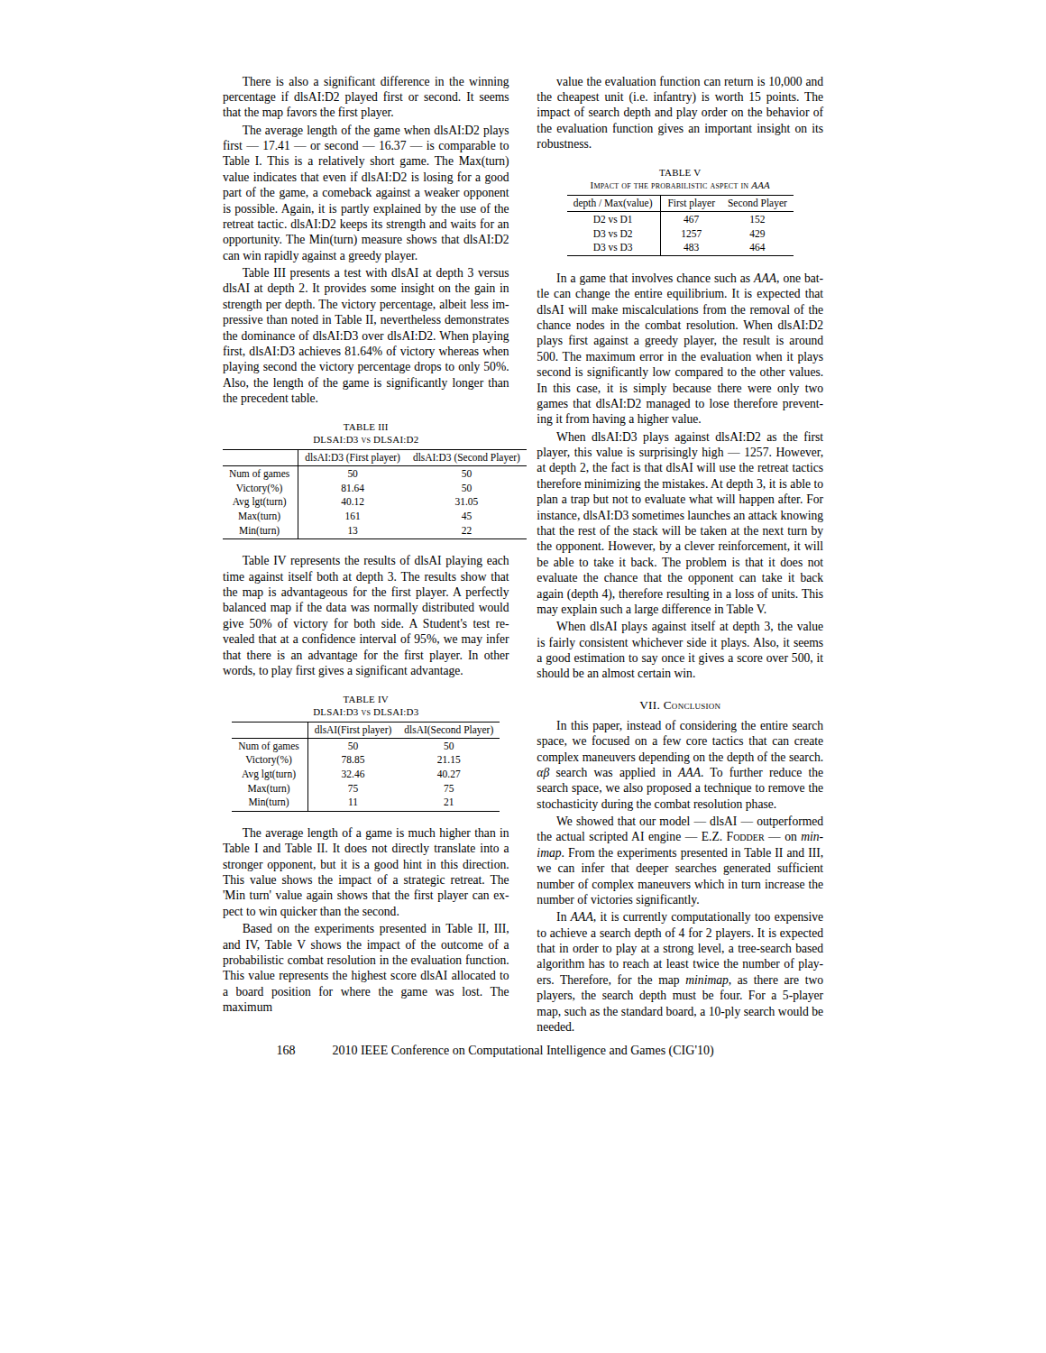There is also a significant difference in the winning percentage if dlsAI:D2 played first or second. It seems that the map favors the first player.
The average length of the game when dlsAI:D2 plays first — 17.41 — or second — 16.37 — is comparable to Table I. This is a relatively short game. The Max(turn) value indicates that even if dlsAI:D2 is losing for a good part of the game, a comeback against a weaker opponent is possible. Again, it is partly explained by the use of the retreat tactic. dlsAI:D2 keeps its strength and waits for an opportunity. The Min(turn) measure shows that dlsAI:D2 can win rapidly against a greedy player.
Table III presents a test with dlsAI at depth 3 versus dlsAI at depth 2. It provides some insight on the gain in strength per depth. The victory percentage, albeit less impressive than noted in Table II, nevertheless demonstrates the dominance of dlsAI:D3 over dlsAI:D2. When playing first, dlsAI:D3 achieves 81.64% of victory whereas when playing second the victory percentage drops to only 50%. Also, the length of the game is significantly longer than the precedent table.
TABLE III DLSAI:D3 vs DLSAI:D2
| | dlsAI:D3 (First player) | dlsAI:D3 (Second Player) |
| --- | --- | --- |
| Num of games | 50 | 50 |
| Victory(%) | 81.64 | 50 |
| Avg lgt(turn) | 40.12 | 31.05 |
| Max(turn) | 161 | 45 |
| Min(turn) | 13 | 22 |
Table IV represents the results of dlsAI playing each time against itself both at depth 3. The results show that the map is advantageous for the first player. A perfectly balanced map if the data was normally distributed would give 50% of victory for both side. A Student's test revealed that at a confidence interval of 95%, we may infer that there is an advantage for the first player. In other words, to play first gives a significant advantage.
TABLE IV DLSAI:D3 vs DLSAI:D3
| | dlsAI(First player) | dlsAI(Second Player) |
| --- | --- | --- |
| Num of games | 50 | 50 |
| Victory(%) | 78.85 | 21.15 |
| Avg lgt(turn) | 32.46 | 40.27 |
| Max(turn) | 75 | 75 |
| Min(turn) | 11 | 21 |
The average length of a game is much higher than in Table I and Table II. It does not directly translate into a stronger opponent, but it is a good hint in this direction. This value shows the impact of a strategic retreat. The 'Min turn' value again shows that the first player can expect to win quicker than the second.
Based on the experiments presented in Table II, III, and IV, Table V shows the impact of the outcome of a probabilistic combat resolution in the evaluation function. This value represents the highest score dlsAI allocated to a board position for where the game was lost. The maximum
value the evaluation function can return is 10,000 and the cheapest unit (i.e. infantry) is worth 15 points. The impact of search depth and play order on the behavior of the evaluation function gives an important insight on its robustness.
TABLE V Impact of the probabilistic aspect in AAA
| depth / Max(value) | First player | Second Player |
| --- | --- | --- |
| D2 vs D1 | 467 | 152 |
| D3 vs D2 | 1257 | 429 |
| D3 vs D3 | 483 | 464 |
In a game that involves chance such as AAA, one battle can change the entire equilibrium. It is expected that dlsAI will make miscalculations from the removal of the chance nodes in the combat resolution. When dlsAI:D2 plays first against a greedy player, the result is around 500. The maximum error in the evaluation when it plays second is significantly low compared to the other values. In this case, it is simply because there were only two games that dlsAI:D2 managed to lose therefore preventing it from having a higher value.
When dlsAI:D3 plays against dlsAI:D2 as the first player, this value is surprisingly high — 1257. However, at depth 2, the fact is that dlsAI will use the retreat tactics therefore minimizing the mistakes. At depth 3, it is able to plan a trap but not to evaluate what will happen after. For instance, dlsAI:D3 sometimes launches an attack knowing that the rest of the stack will be taken at the next turn by the opponent. However, by a clever reinforcement, it will be able to take it back. The problem is that it does not evaluate the chance that the opponent can take it back again (depth 4), therefore resulting in a loss of units. This may explain such a large difference in Table V.
When dlsAI plays against itself at depth 3, the value is fairly consistent whichever side it plays. Also, it seems a good estimation to say once it gives a score over 500, it should be an almost certain win.
VII. Conclusion
In this paper, instead of considering the entire search space, we focused on a few core tactics that can create complex maneuvers depending on the depth of the search. αβ search was applied in AAA. To further reduce the search space, we also proposed a technique to remove the stochasticity during the combat resolution phase.
We showed that our model — dlsAI — outperformed the actual scripted AI engine — E.Z. Fodder — on minimap. From the experiments presented in Table II and III, we can infer that deeper searches generated sufficient number of complex maneuvers which in turn increase the number of victories significantly.
In AAA, it is currently computationally too expensive to achieve a search depth of 4 for 2 players. It is expected that in order to play at a strong level, a tree-search based algorithm has to reach at least twice the number of players. Therefore, for the map minimap, as there are two players, the search depth must be four. For a 5-player map, such as the standard board, a 10-ply search would be needed.
168
2010 IEEE Conference on Computational Intelligence and Games (CIG'10)